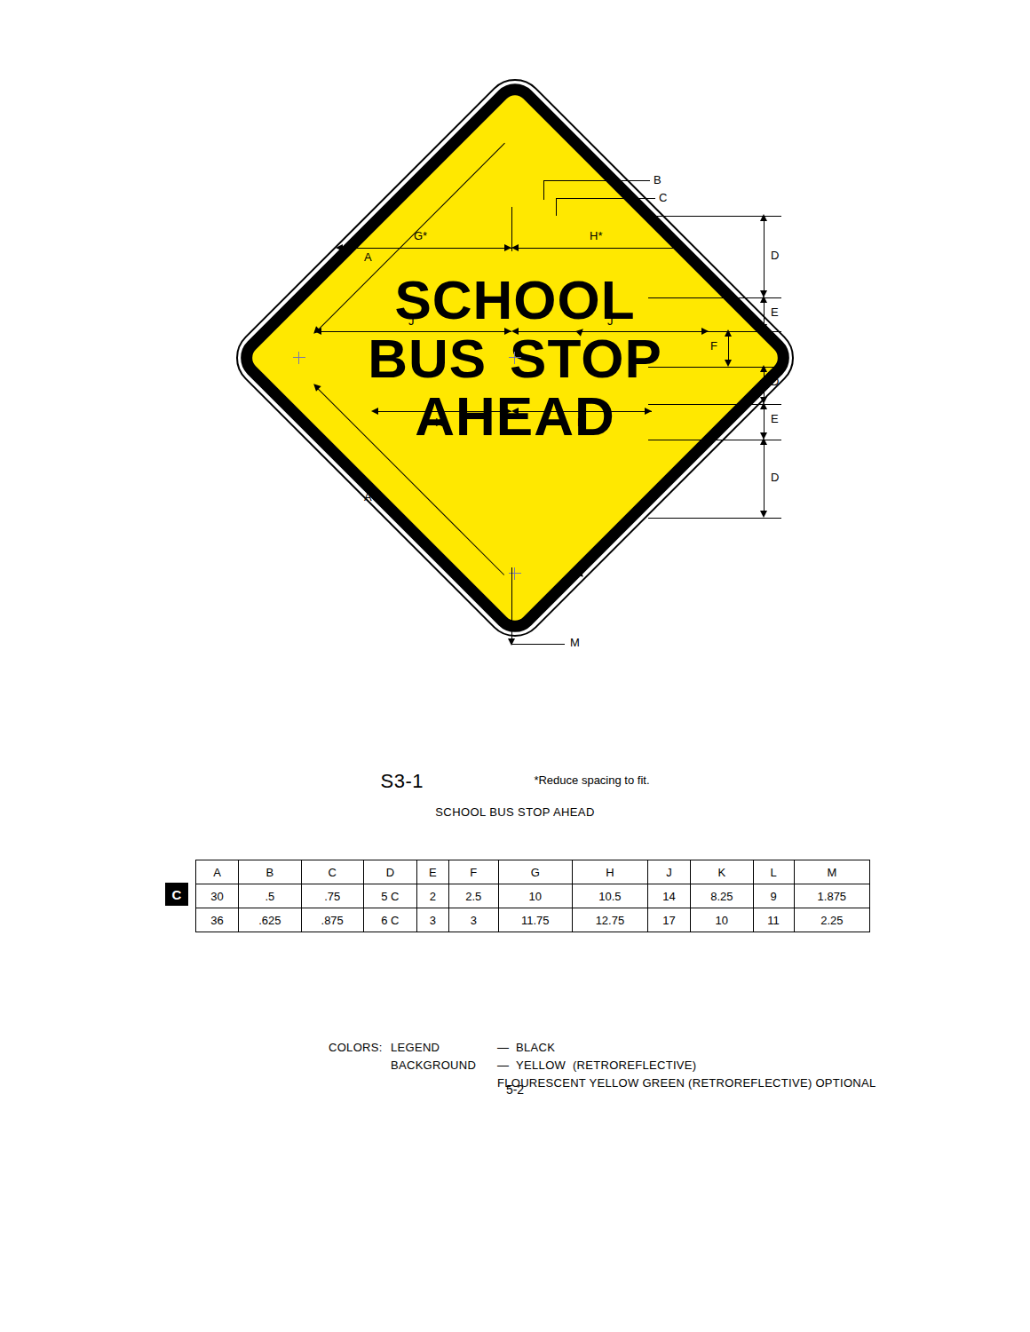SCHOOL
BUS STOP
AHEAD
A
A
B
C
G*
H*
J
J
K
L
D
E
D
F
E
D
M
S3-1 *Reduce spacing to fit.
SCHOOL BUS STOP AHEAD
C
| A | B | C | D | E | F | G | H | J | K | L | M |
| 30 | .5 | .75 | 5 C | 2 | 2.5 | 10 | 10.5 | 14 | 8.25 | 9 | 1.875 |
| 36 | .625 | .875 | 6 C | 3 | 3 | 11.75 | 12.75 | 17 | 10 | 11 | 2.25 |
COLORS: LEGEND— BLACK
BACKGROUND— YELLOW (RETROREFLECTIVE)
FLOURESCENT YELLOW GREEN (RETROREFLECTIVE) OPTIONAL
5-2